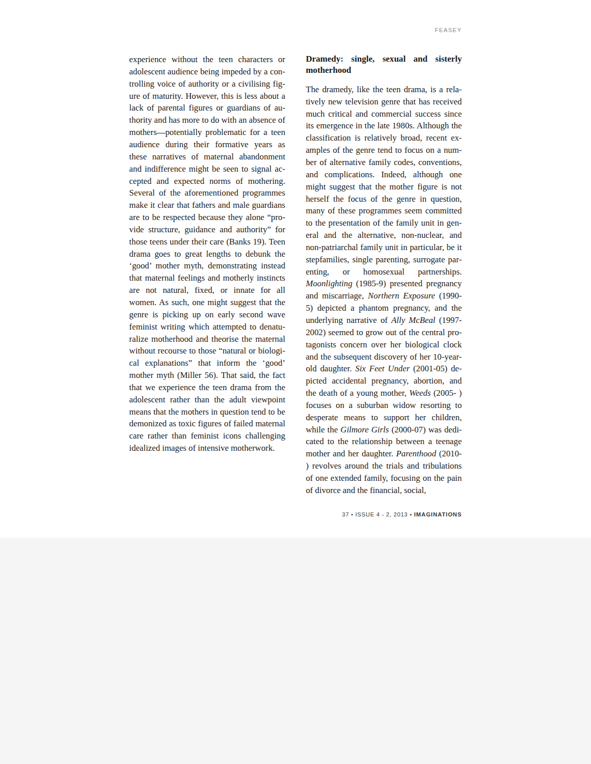Feasey
experience without the teen characters or adolescent audience being impeded by a controlling voice of authority or a civilising figure of maturity. However, this is less about a lack of parental figures or guardians of authority and has more to do with an absence of mothers—potentially problematic for a teen audience during their formative years as these narratives of maternal abandonment and indifference might be seen to signal accepted and expected norms of mothering. Several of the aforementioned programmes make it clear that fathers and male guardians are to be respected because they alone “provide structure, guidance and authority” for those teens under their care (Banks 19). Teen drama goes to great lengths to debunk the ‘good’ mother myth, demonstrating instead that maternal feelings and motherly instincts are not natural, fixed, or innate for all women. As such, one might suggest that the genre is picking up on early second wave feminist writing which attempted to denaturalize motherhood and theorise the maternal without recourse to those “natural or biological explanations” that inform the ‘good’ mother myth (Miller 56). That said, the fact that we experience the teen drama from the adolescent rather than the adult viewpoint means that the mothers in question tend to be demonized as toxic figures of failed maternal care rather than feminist icons challenging idealized images of intensive motherwork.
Dramedy: single, sexual and sisterly motherhood
The dramedy, like the teen drama, is a relatively new television genre that has received much critical and commercial success since its emergence in the late 1980s. Although the classification is relatively broad, recent examples of the genre tend to focus on a number of alternative family codes, conventions, and complications. Indeed, although one might suggest that the mother figure is not herself the focus of the genre in question, many of these programmes seem committed to the presentation of the family unit in general and the alternative, non-nuclear, and non-patriarchal family unit in particular, be it stepfamilies, single parenting, surrogate parenting, or homosexual partnerships. Moonlighting (1985-9) presented pregnancy and miscarriage, Northern Exposure (1990-5) depicted a phantom pregnancy, and the underlying narrative of Ally McBeal (1997-2002) seemed to grow out of the central protagonists concern over her biological clock and the subsequent discovery of her 10-year-old daughter. Six Feet Under (2001-05) depicted accidental pregnancy, abortion, and the death of a young mother, Weeds (2005- ) focuses on a suburban widow resorting to desperate means to support her children, while the Gilmore Girls (2000-07) was dedicated to the relationship between a teenage mother and her daughter. Parenthood (2010- ) revolves around the trials and tribulations of one extended family, focusing on the pain of divorce and the financial, social,
37 • ISSUE 4 - 2, 2013 • IMAGINATIONS